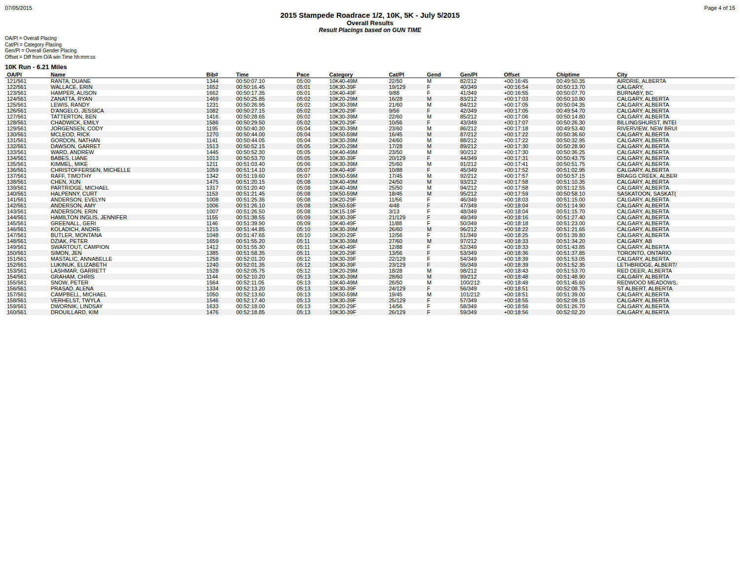07/05/2015
Page 4 of 15
2015 Stampede Roadrace 1/2, 10K, 5K - July 5/2015
Overall Results
Result Placings based on GUN TIME
OA/Pl = Overall Placing
Cat/Pl = Category Placing
Gen/Pl = Overall Gender Placing
Offset = Diff from O/A win Time hh:mm:ss
10K Run - 6.21 Miles
| OA/Pl | Name | Bib# | Time | Pace | Category | Cat/Pl | Gend | Gen/Pl | Offset | Chiptime | City |
| --- | --- | --- | --- | --- | --- | --- | --- | --- | --- | --- | --- |
| 121/561 | RANTA, DUANE | 1344 | 00:50:07.10 | 05:00 | 10K40-49M | 22/50 | M | 82/212 | +00:16:45 | 00:49:50.35 | AIRDRIE, ALBERTA |
| 122/561 | WALLACE, ERIN | 1652 | 00:50:16.45 | 05:01 | 10K30-39F | 19/129 | F | 40/349 | +00:16:54 | 00:50:13.70 | CALGARY, |
| 123/561 | HAMPER, ALISON | 1662 | 00:50:17.35 | 05:01 | 10K40-49F | 9/88 | F | 41/349 | +00:16:55 | 00:50:07.70 | BURNABY, BC |
| 124/561 | ZANATTA, RYAN | 1469 | 00:50:25.85 | 05:02 | 10K20-29M | 16/28 | M | 83/212 | +00:17:03 | 00:50:10.80 | CALGARY, ALBERTA |
| 125/561 | LEWIS, RANDY | 1231 | 00:50:26.95 | 05:02 | 10K30-39M | 21/60 | M | 84/212 | +00:17:05 | 00:50:04.35 | CALGARY, ALBERTA |
| 126/561 | D'ANGELO, JESSICA | 1082 | 00:50:27.15 | 05:02 | 10K20-29F | 9/56 | F | 42/349 | +00:17:05 | 00:49:54.70 | CALGARY, ALBERTA |
| 127/561 | TATTERTON, BEN | 1416 | 00:50:28.65 | 05:02 | 10K30-39M | 22/60 | M | 85/212 | +00:17:06 | 00:50:14.80 | CALGARY, ALBERTA |
| 128/561 | CHADWICK, EMILY | 1586 | 00:50:29.50 | 05:02 | 10K20-29F | 10/56 | F | 43/349 | +00:17:07 | 00:50:26.30 | BILLINGSHURST, INTEI |
| 129/561 | JORGENSEN, CODY | 1195 | 00:50:40.30 | 05:04 | 10K30-39M | 23/60 | M | 86/212 | +00:17:18 | 00:49:53.40 | RIVERVIEW, NEW BRUI |
| 130/561 | MCLEOD, RICK | 1270 | 00:50:44.00 | 05:04 | 10K50-59M | 16/45 | M | 87/212 | +00:17:22 | 00:50:36.60 | CALGARY, ALBERTA |
| 131/561 | GORDON, NATHAN | 1141 | 00:50:44.05 | 05:04 | 10K30-39M | 24/60 | M | 88/212 | +00:17:22 | 00:50:32.95 | CALGARY, ALBERTA |
| 132/561 | DAWSON, GARRET | 1513 | 00:50:52.15 | 05:05 | 10K20-29M | 17/28 | M | 89/212 | +00:17:30 | 00:50:28.90 | CALGARY, ALBERTA |
| 133/561 | WARD, ANDREW | 1445 | 00:50:52.30 | 05:05 | 10K40-49M | 23/50 | M | 90/212 | +00:17:30 | 00:50:36.25 | CALGARY, ALBERTA |
| 134/561 | BABES, LIANE | 1013 | 00:50:53.70 | 05:05 | 10K30-39F | 20/129 | F | 44/349 | +00:17:31 | 00:50:43.75 | CALGARY, ALBERTA |
| 135/561 | KIMMEL, MIKE | 1211 | 00:51:03.40 | 05:06 | 10K30-39M | 25/60 | M | 91/212 | +00:17:41 | 00:50:51.75 | CALGARY, ALBERTA |
| 136/561 | CHRISTOFFERSEN, MICHELLE | 1059 | 00:51:14.10 | 05:07 | 10K40-49F | 10/88 | F | 45/349 | +00:17:52 | 00:51:02.95 | CALGARY, ALBERTA |
| 137/561 | RAFF, TIMOTHY | 1342 | 00:51:19.60 | 05:07 | 10K50-59M | 17/45 | M | 92/212 | +00:17:57 | 00:50:57.15 | BRAGG CREEK, ALBER |
| 138/561 | CHEN, XUN | 1475 | 00:51:20.15 | 05:08 | 10K40-49M | 24/50 | M | 93/212 | +00:17:58 | 00:51:10.35 | CALGARY, ALBERTA |
| 139/561 | PARTRIDGE, MICHAEL | 1317 | 00:51:20.40 | 05:08 | 10K40-49M | 25/50 | M | 94/212 | +00:17:58 | 00:51:12.55 | CALGARY, ALBERTA |
| 140/561 | HALPENNY, CURT | 1153 | 00:51:21.45 | 05:08 | 10K50-59M | 18/45 | M | 95/212 | +00:17:59 | 00:50:58.10 | SASKATOON, SASKAT( |
| 141/561 | ANDERSON, EVELYN | 1008 | 00:51:25.35 | 05:08 | 10K20-29F | 11/56 | F | 46/349 | +00:18:03 | 00:51:15.00 | CALGARY, ALBERTA |
| 142/561 | ANDERSON, AMY | 1006 | 00:51:26.10 | 05:08 | 10K50-59F | 4/48 | F | 47/349 | +00:18:04 | 00:51:14.90 | CALGARY, ALBERTA |
| 143/561 | ANDERSON, ERIN | 1007 | 00:51:26.50 | 05:08 | 10K15-19F | 3/13 | F | 48/349 | +00:18:04 | 00:51:15.70 | CALGARY, ALBERTA |
| 144/561 | HAMILTON INGLIS, JENNIFER | 1155 | 00:51:38.55 | 05:09 | 10K30-39F | 21/129 | F | 49/349 | +00:18:16 | 00:51:27.40 | CALGARY, ALBERTA |
| 145/561 | GREENALL, GERI | 1146 | 00:51:39.90 | 05:09 | 10K40-49F | 11/88 | F | 50/349 | +00:18:18 | 00:51:23.00 | CALGARY, ALBERTA |
| 146/561 | KOLADICH, ANDRE | 1215 | 00:51:44.85 | 05:10 | 10K30-39M | 26/60 | M | 96/212 | +00:18:22 | 00:51:21.65 | CALGARY, ALBERTA |
| 147/561 | BUTLER, MONTANA | 1048 | 00:51:47.65 | 05:10 | 10K20-29F | 12/56 | F | 51/349 | +00:18:25 | 00:51:39.80 | CALGARY, ALBERTA |
| 148/561 | DZIAK, PETER | 1659 | 00:51:55.20 | 05:11 | 10K30-39M | 27/60 | M | 97/212 | +00:18:33 | 00:51:34.20 | CALGARY, AB |
| 149/561 | SWARTOUT, CAMPION | 1412 | 00:51:55.30 | 05:11 | 10K40-49F | 12/88 | F | 52/349 | +00:18:33 | 00:51:43.85 | CALGARY, ALBERTA |
| 150/561 | SIMON, JEN | 1385 | 00:51:58.35 | 05:11 | 10K20-29F | 13/56 | F | 53/349 | +00:18:36 | 00:51:37.85 | TORONTO, ONTARIO |
| 151/561 | MASTALIC, ANNABELLE | 1258 | 00:52:01.20 | 05:12 | 10K30-39F | 22/129 | F | 54/349 | +00:18:39 | 00:51:53.05 | CALGARY, ALBERTA |
| 152/561 | LUKINUK, ELIZABETH | 1240 | 00:52:01.35 | 05:12 | 10K30-39F | 23/129 | F | 55/349 | +00:18:39 | 00:51:52.35 | LETHBRIDGE, ALBERT/ |
| 153/561 | LASHMAR, GARRETT | 1528 | 00:52:05.75 | 05:12 | 10K20-29M | 18/28 | M | 98/212 | +00:18:43 | 00:51:53.70 | RED DEER, ALBERTA |
| 154/561 | GRAHAM, CHRIS | 1144 | 00:52:10.20 | 05:13 | 10K30-39M | 28/60 | M | 99/212 | +00:18:48 | 00:51:48.90 | CALGARY, ALBERTA |
| 155/561 | SNOW, PETER | 1564 | 00:52:11.05 | 05:13 | 10K40-49M | 26/50 | M | 100/212 | +00:18:49 | 00:51:45.60 | REDWOOD MEADOWS, |
| 156/561 | PRASAD, ALENA | 1334 | 00:52:13.20 | 05:13 | 10K30-39F | 24/129 | F | 56/349 | +00:18:51 | 00:52:08.75 | ST ALBERT, ALBERTA |
| 157/561 | CAMPBELL, MICHAEL | 1050 | 00:52:13.60 | 05:13 | 10K50-59M | 19/45 | M | 101/212 | +00:18:51 | 00:51:39.00 | CALGARY, ALBERTA |
| 158/561 | VERHELST, TWYLA | 1546 | 00:52:17.40 | 05:13 | 10K30-39F | 25/129 | F | 57/349 | +00:18:55 | 00:52:09.15 | CALGARY, ALBERTA |
| 159/561 | DWORNIK, LINDSAY | 1633 | 00:52:18.00 | 05:13 | 10K20-29F | 14/56 | F | 58/349 | +00:18:56 | 00:51:26.70 | CALGARY, ALBERTA |
| 160/561 | DROUILLARD, KIM | 1476 | 00:52:18.85 | 05:13 | 10K30-39F | 26/129 | F | 59/349 | +00:18:56 | 00:52:02.20 | CALGARY, ALBERTA |